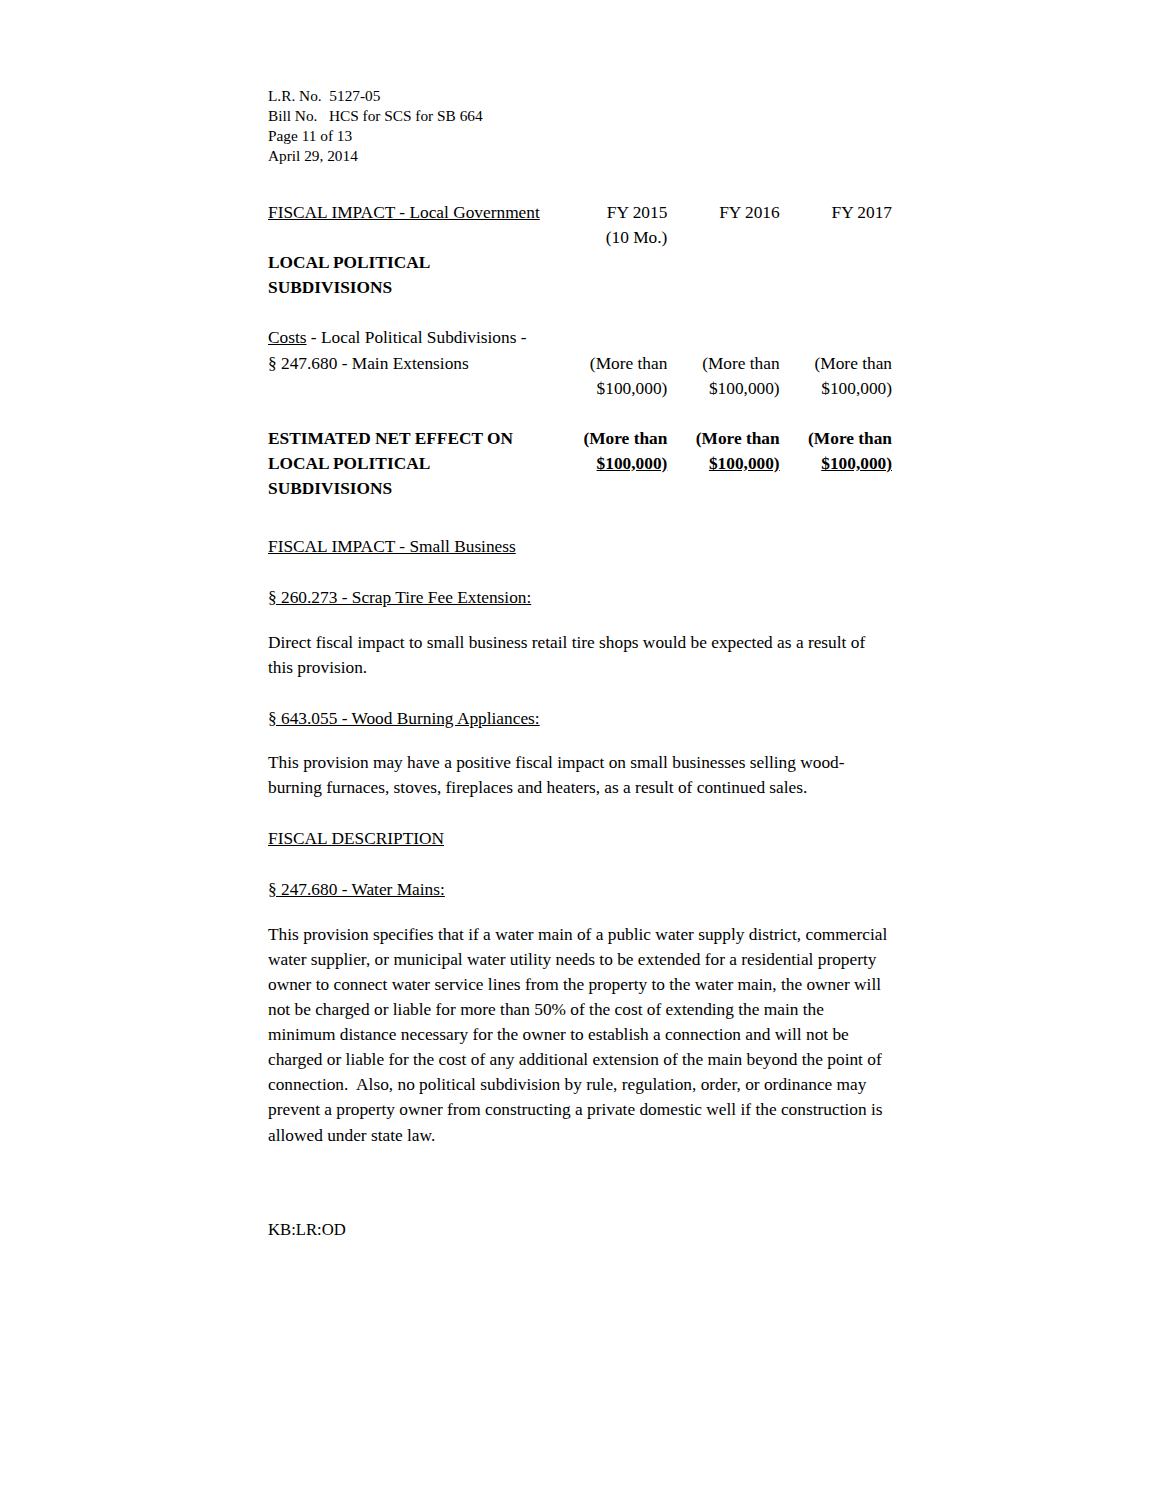L.R. No. 5127-05
Bill No. HCS for SCS for SB 664
Page 11 of 13
April 29, 2014
| FISCAL IMPACT - Local Government | FY 2015 | FY 2016 | FY 2017 |
| | (10 Mo.) | | |
| LOCAL POLITICAL SUBDIVISIONS | | | |
| Costs - Local Political Subdivisions - | | | |
| § 247.680 - Main Extensions | (More than | (More than | (More than |
| | $100,000) | $100,000) | $100,000) |
| ESTIMATED NET EFFECT ON | (More than | (More than | (More than |
| LOCAL POLITICAL SUBDIVISIONS | $100,000) | $100,000) | $100,000) |
FISCAL IMPACT - Small Business
§ 260.273 - Scrap Tire Fee Extension:
Direct fiscal impact to small business retail tire shops would be expected as a result of this provision.
§ 643.055 - Wood Burning Appliances:
This provision may have a positive fiscal impact on small businesses selling wood-burning furnaces, stoves, fireplaces and heaters, as a result of continued sales.
FISCAL DESCRIPTION
§ 247.680 - Water Mains:
This provision specifies that if a water main of a public water supply district, commercial water supplier, or municipal water utility needs to be extended for a residential property owner to connect water service lines from the property to the water main, the owner will not be charged or liable for more than 50% of the cost of extending the main the minimum distance necessary for the owner to establish a connection and will not be charged or liable for the cost of any additional extension of the main beyond the point of connection. Also, no political subdivision by rule, regulation, order, or ordinance may prevent a property owner from constructing a private domestic well if the construction is allowed under state law.
KB:LR:OD